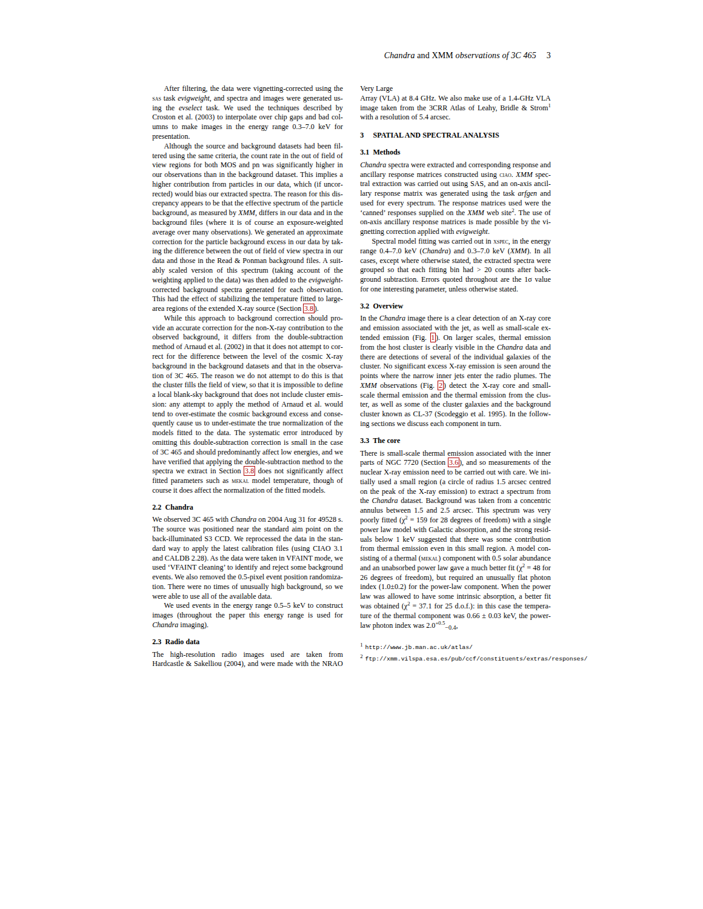Chandra and XMM observations of 3C 4653
After filtering, the data were vignetting-corrected using the sas task evigweight, and spectra and images were generated using the evselect task. We used the techniques described by Croston et al. (2003) to interpolate over chip gaps and bad columns to make images in the energy range 0.3–7.0 keV for presentation.
Although the source and background datasets had been filtered using the same criteria, the count rate in the out of field of view regions for both MOS and pn was significantly higher in our observations than in the background dataset. This implies a higher contribution from particles in our data, which (if uncorrected) would bias our extracted spectra. The reason for this discrepancy appears to be that the effective spectrum of the particle background, as measured by XMM, differs in our data and in the background files (where it is of course an exposure-weighted average over many observations). We generated an approximate correction for the particle background excess in our data by taking the difference between the out of field of view spectra in our data and those in the Read & Ponman background files. A suitably scaled version of this spectrum (taking account of the weighting applied to the data) was then added to the evigweight-corrected background spectra generated for each observation. This had the effect of stabilizing the temperature fitted to large-area regions of the extended X-ray source (Section 3.8).
While this approach to background correction should provide an accurate correction for the non-X-ray contribution to the observed background, it differs from the double-subtraction method of Arnaud et al. (2002) in that it does not attempt to correct for the difference between the level of the cosmic X-ray background in the background datasets and that in the observation of 3C 465. The reason we do not attempt to do this is that the cluster fills the field of view, so that it is impossible to define a local blank-sky background that does not include cluster emission: any attempt to apply the method of Arnaud et al. would tend to over-estimate the cosmic background excess and consequently cause us to under-estimate the true normalization of the models fitted to the data. The systematic error introduced by omitting this double-subtraction correction is small in the case of 3C 465 and should predominantly affect low energies, and we have verified that applying the double-subtraction method to the spectra we extract in Section 3.8 does not significantly affect fitted parameters such as mekal model temperature, though of course it does affect the normalization of the fitted models.
2.2 Chandra
We observed 3C 465 with Chandra on 2004 Aug 31 for 49528 s. The source was positioned near the standard aim point on the back-illuminated S3 CCD. We reprocessed the data in the standard way to apply the latest calibration files (using CIAO 3.1 and CALDB 2.28). As the data were taken in VFAINT mode, we used ‘VFAINT cleaning’ to identify and reject some background events. We also removed the 0.5-pixel event position randomization. There were no times of unusually high background, so we were able to use all of the available data.
We used events in the energy range 0.5–5 keV to construct images (throughout the paper this energy range is used for Chandra imaging).
2.3 Radio data
The high-resolution radio images used are taken from Hardcastle & Sakelliou (2004), and were made with the NRAO Very Large
Array (VLA) at 8.4 GHz. We also make use of a 1.4-GHz VLA image taken from the 3CRR Atlas of Leahy, Bridle & Strom1 with a resolution of 5.4 arcsec.
3 SPATIAL AND SPECTRAL ANALYSIS
3.1 Methods
Chandra spectra were extracted and corresponding response and ancillary response matrices constructed using ciao. XMM spectral extraction was carried out using SAS, and an on-axis ancillary response matrix was generated using the task arfgen and used for every spectrum. The response matrices used were the ‘canned’ responses supplied on the XMM web site2. The use of on-axis ancillary response matrices is made possible by the vignetting correction applied with evigweight.
Spectral model fitting was carried out in xspec, in the energy range 0.4–7.0 keV (Chandra) and 0.3–7.0 keV (XMM). In all cases, except where otherwise stated, the extracted spectra were grouped so that each fitting bin had > 20 counts after background subtraction. Errors quoted throughout are the 1σ value for one interesting parameter, unless otherwise stated.
3.2 Overview
In the Chandra image there is a clear detection of an X-ray core and emission associated with the jet, as well as small-scale extended emission (Fig. 1). On larger scales, thermal emission from the host cluster is clearly visible in the Chandra data and there are detections of several of the individual galaxies of the cluster. No significant excess X-ray emission is seen around the points where the narrow inner jets enter the radio plumes. The XMM observations (Fig. 2) detect the X-ray core and small-scale thermal emission and the thermal emission from the cluster, as well as some of the cluster galaxies and the background cluster known as CL-37 (Scodeggio et al. 1995). In the following sections we discuss each component in turn.
3.3 The core
There is small-scale thermal emission associated with the inner parts of NGC 7720 (Section 3.6), and so measurements of the nuclear X-ray emission need to be carried out with care. We initially used a small region (a circle of radius 1.5 arcsec centred on the peak of the X-ray emission) to extract a spectrum from the Chandra dataset. Background was taken from a concentric annulus between 1.5 and 2.5 arcsec. This spectrum was very poorly fitted (χ2 = 159 for 28 degrees of freedom) with a single power law model with Galactic absorption, and the strong residuals below 1 keV suggested that there was some contribution from thermal emission even in this small region. A model consisting of a thermal (mekal) component with 0.5 solar abundance and an unabsorbed power law gave a much better fit (χ2 = 48 for 26 degrees of freedom), but required an unusually flat photon index (1.0±0.2) for the power-law component. When the power law was allowed to have some intrinsic absorption, a better fit was obtained (χ2 = 37.1 for 25 d.o.f.): in this case the temperature of the thermal component was 0.66 ± 0.03 keV, the power-law photon index was 2.0+0.5−0.4,
1 http://www.jb.man.ac.uk/atlas/
2 ftp://xmm.vilspa.esa.es/pub/ccf/constituents/extras/responses/